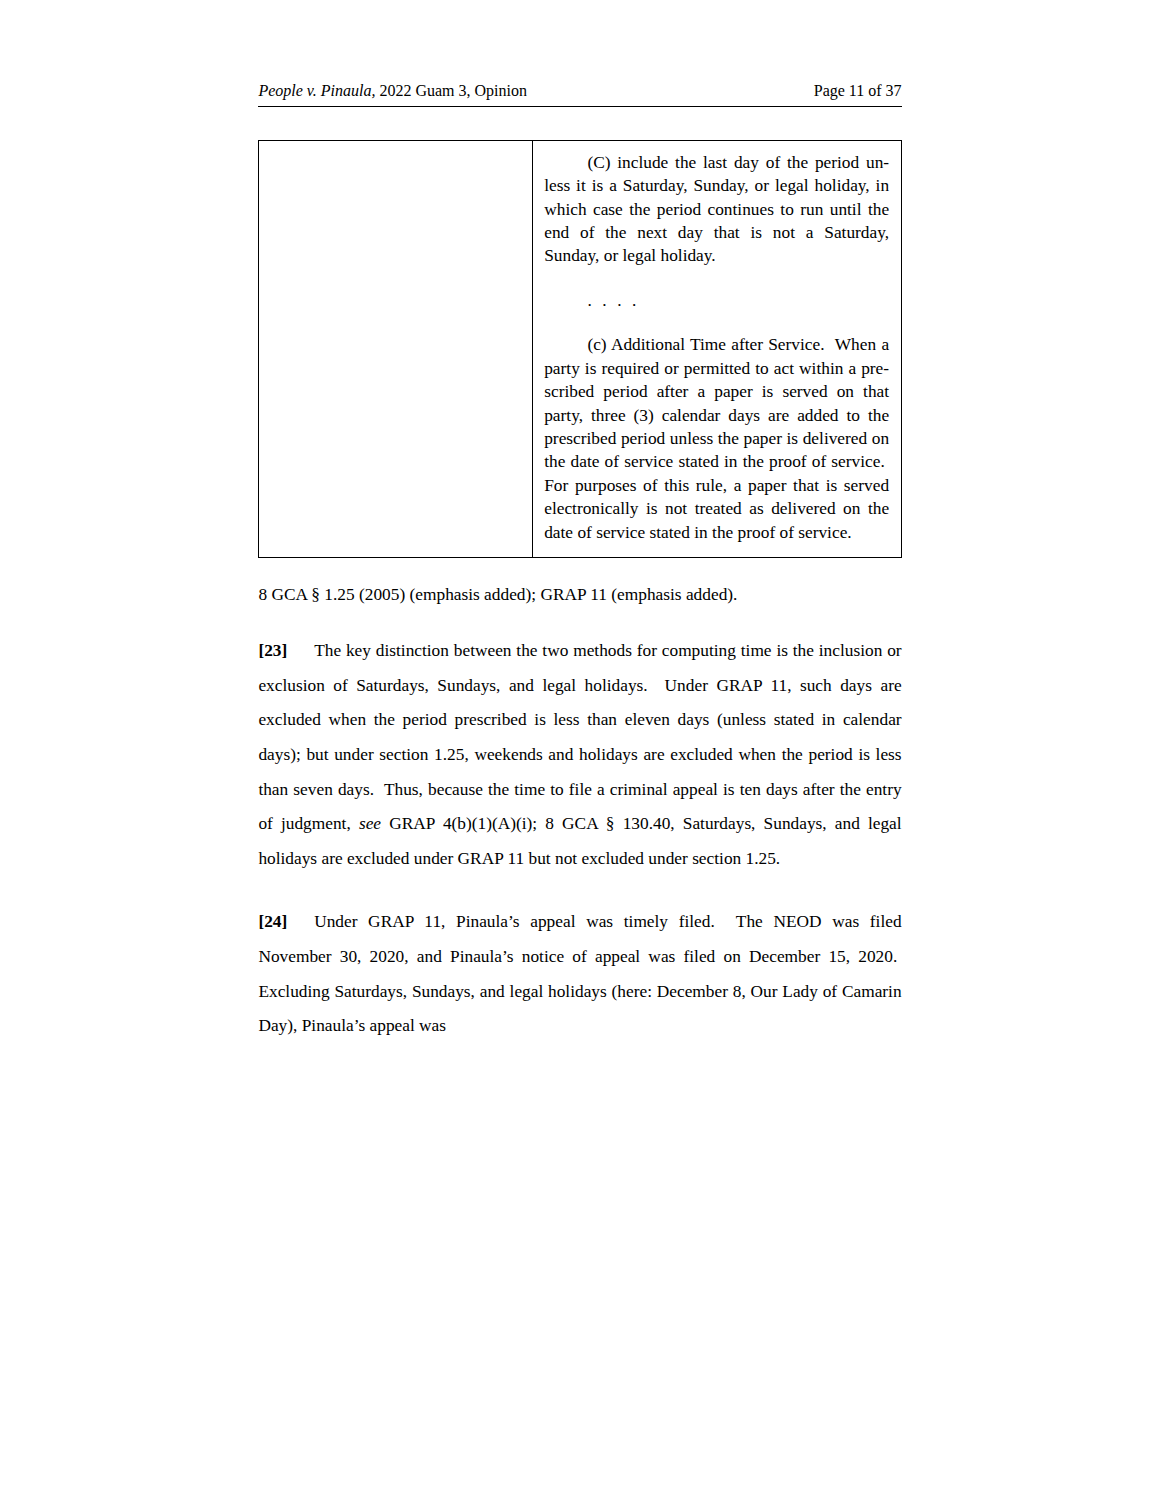People v. Pinaula, 2022 Guam 3, Opinion
Page 11 of 37
| | (C) include the last day of the period unless it is a Saturday, Sunday, or legal holiday, in which case the period continues to run until the end of the next day that is not a Saturday, Sunday, or legal holiday. . . . . (c) Additional Time after Service. When a party is required or permitted to act within a prescribed period after a paper is served on that party, three (3) calendar days are added to the prescribed period unless the paper is delivered on the date of service stated in the proof of service. For purposes of this rule, a paper that is served electronically is not treated as delivered on the date of service stated in the proof of service. |
8 GCA § 1.25 (2005) (emphasis added); GRAP 11 (emphasis added).
[23] The key distinction between the two methods for computing time is the inclusion or exclusion of Saturdays, Sundays, and legal holidays. Under GRAP 11, such days are excluded when the period prescribed is less than eleven days (unless stated in calendar days); but under section 1.25, weekends and holidays are excluded when the period is less than seven days. Thus, because the time to file a criminal appeal is ten days after the entry of judgment, see GRAP 4(b)(1)(A)(i); 8 GCA § 130.40, Saturdays, Sundays, and legal holidays are excluded under GRAP 11 but not excluded under section 1.25.
[24] Under GRAP 11, Pinaula’s appeal was timely filed. The NEOD was filed November 30, 2020, and Pinaula’s notice of appeal was filed on December 15, 2020. Excluding Saturdays, Sundays, and legal holidays (here: December 8, Our Lady of Camarin Day), Pinaula’s appeal was